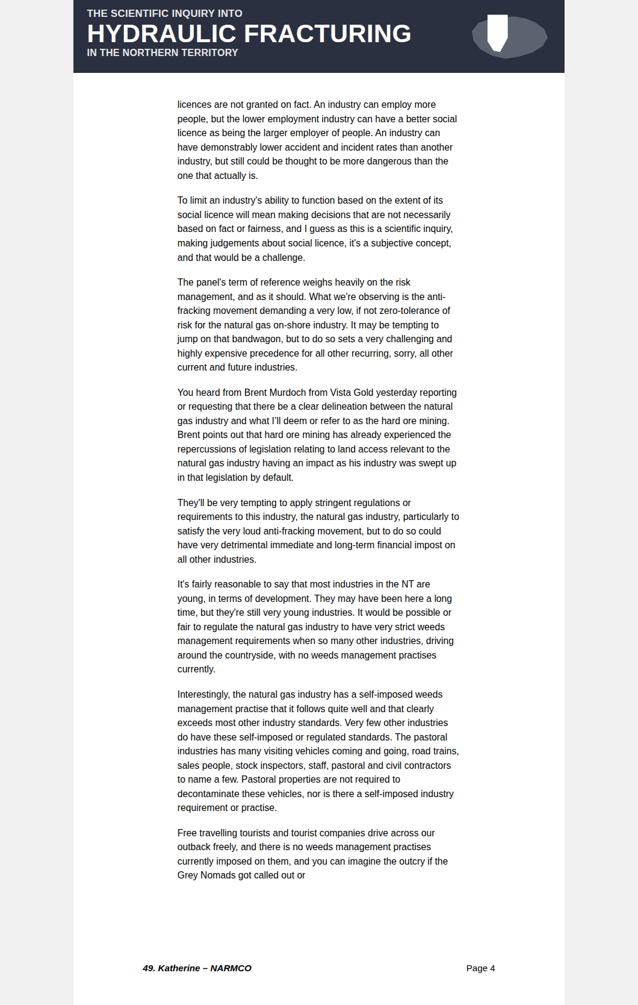The Scientific Inquiry into
Hydraulic Fracturing
in the Northern Territory
licences are not granted on fact. An industry can employ more people, but the lower employment industry can have a better social licence as being the larger employer of people. An industry can have demonstrably lower accident and incident rates than another industry, but still could be thought to be more dangerous than the one that actually is.
To limit an industry's ability to function based on the extent of its social licence will mean making decisions that are not necessarily based on fact or fairness, and I guess as this is a scientific inquiry, making judgements about social licence, it's a subjective concept, and that would be a challenge.
The panel's term of reference weighs heavily on the risk management, and as it should. What we're observing is the anti-fracking movement demanding a very low, if not zero-tolerance of risk for the natural gas on-shore industry. It may be tempting to jump on that bandwagon, but to do so sets a very challenging and highly expensive precedence for all other recurring, sorry, all other current and future industries.
You heard from Brent Murdoch from Vista Gold yesterday reporting or requesting that there be a clear delineation between the natural gas industry and what I’ll deem or refer to as the hard ore mining. Brent points out that hard ore mining has already experienced the repercussions of legislation relating to land access relevant to the natural gas industry having an impact as his industry was swept up in that legislation by default.
They'll be very tempting to apply stringent regulations or requirements to this industry, the natural gas industry, particularly to satisfy the very loud anti-fracking movement, but to do so could have very detrimental immediate and long-term financial impost on all other industries.
It's fairly reasonable to say that most industries in the NT are young, in terms of development. They may have been here a long time, but they're still very young industries. It would be possible or fair to regulate the natural gas industry to have very strict weeds management requirements when so many other industries, driving around the countryside, with no weeds management practises currently.
Interestingly, the natural gas industry has a self-imposed weeds management practise that it follows quite well and that clearly exceeds most other industry standards. Very few other industries do have these self-imposed or regulated standards. The pastoral industries has many visiting vehicles coming and going, road trains, sales people, stock inspectors, staff, pastoral and civil contractors to name a few. Pastoral properties are not required to decontaminate these vehicles, nor is there a self-imposed industry requirement or practise.
Free travelling tourists and tourist companies drive across our outback freely, and there is no weeds management practises currently imposed on them, and you can imagine the outcry if the Grey Nomads got called out or
49. Katherine – NARMCO
Page 4